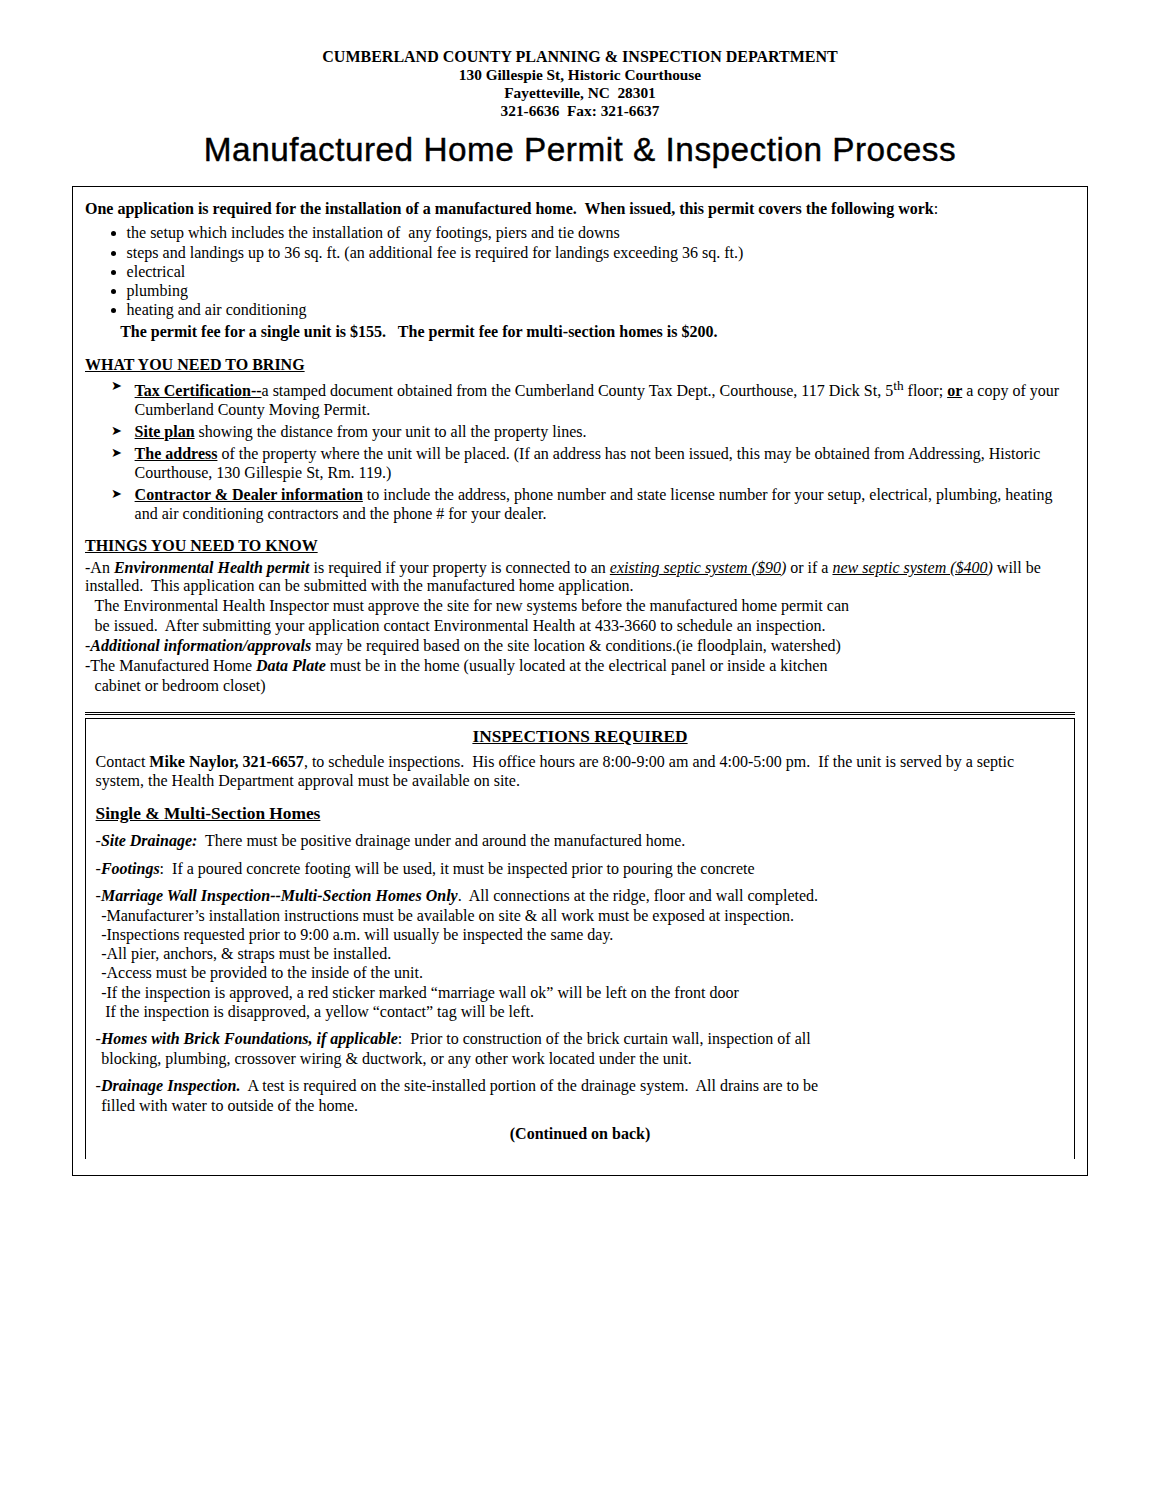CUMBERLAND COUNTY PLANNING & INSPECTION DEPARTMENT
130 Gillespie St, Historic Courthouse
Fayetteville, NC 28301
321-6636 Fax: 321-6637
Manufactured Home Permit & Inspection Process
One application is required for the installation of a manufactured home. When issued, this permit covers the following work:
the setup which includes the installation of any footings, piers and tie downs
steps and landings up to 36 sq. ft. (an additional fee is required for landings exceeding 36 sq. ft.)
electrical
plumbing
heating and air conditioning
The permit fee for a single unit is $155. The permit fee for multi-section homes is $200.
WHAT YOU NEED TO BRING
Tax Certification--a stamped document obtained from the Cumberland County Tax Dept., Courthouse, 117 Dick St, 5th floor; or a copy of your Cumberland County Moving Permit.
Site plan showing the distance from your unit to all the property lines.
The address of the property where the unit will be placed. (If an address has not been issued, this may be obtained from Addressing, Historic Courthouse, 130 Gillespie St, Rm. 119.)
Contractor & Dealer information to include the address, phone number and state license number for your setup, electrical, plumbing, heating and air conditioning contractors and the phone # for your dealer.
THINGS YOU NEED TO KNOW
-An Environmental Health permit is required if your property is connected to an existing septic system ($90) or if a new septic system ($400) will be installed. This application can be submitted with the manufactured home application.
The Environmental Health Inspector must approve the site for new systems before the manufactured home permit can
be issued. After submitting your application contact Environmental Health at 433-3660 to schedule an inspection.
-Additional information/approvals may be required based on the site location & conditions.(ie floodplain, watershed)
-The Manufactured Home Data Plate must be in the home (usually located at the electrical panel or inside a kitchen
cabinet or bedroom closet)
INSPECTIONS REQUIRED
Contact Mike Naylor, 321-6657, to schedule inspections. His office hours are 8:00-9:00 am and 4:00-5:00 pm. If the unit is served by a septic system, the Health Department approval must be available on site.
Single & Multi-Section Homes
-Site Drainage: There must be positive drainage under and around the manufactured home.
-Footings: If a poured concrete footing will be used, it must be inspected prior to pouring the concrete
-Marriage Wall Inspection--Multi-Section Homes Only. All connections at the ridge, floor and wall completed.
-Manufacturer’s installation instructions must be available on site & all work must be exposed at inspection.
-Inspections requested prior to 9:00 a.m. will usually be inspected the same day.
-All pier, anchors, & straps must be installed.
-Access must be provided to the inside of the unit.
-If the inspection is approved, a red sticker marked “marriage wall ok” will be left on the front door
If the inspection is disapproved, a yellow “contact” tag will be left.
-Homes with Brick Foundations, if applicable: Prior to construction of the brick curtain wall, inspection of all
blocking, plumbing, crossover wiring & ductwork, or any other work located under the unit.
-Drainage Inspection. A test is required on the site-installed portion of the drainage system. All drains are to be
filled with water to outside of the home.
(Continued on back)